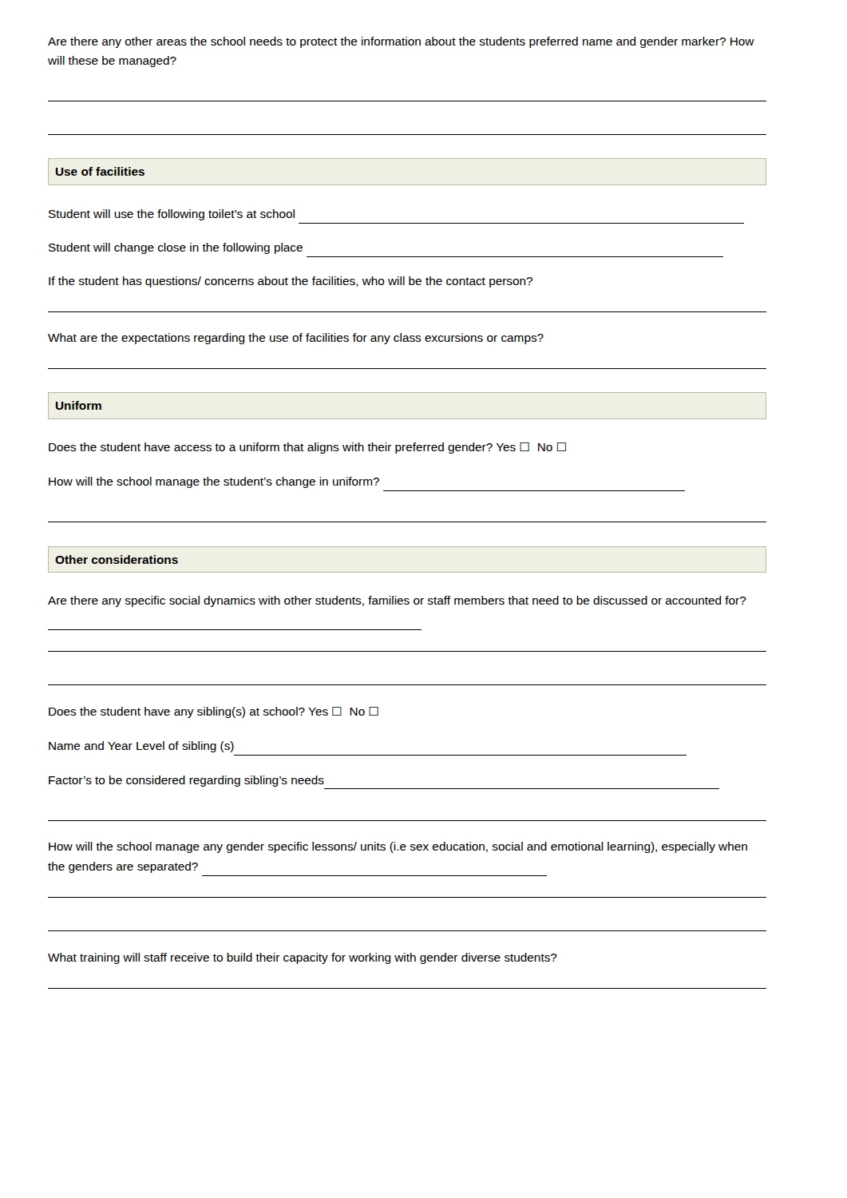Are there any other areas the school needs to protect the information about the students preferred name and gender marker? How will these be managed?
Use of facilities
Student will use the following toilet’s at school
Student will change close in the following place
If the student has questions/ concerns about the facilities, who will be the contact person?
What are the expectations regarding the use of facilities for any class excursions or camps?
Uniform
Does the student have access to a uniform that aligns with their preferred gender? Yes ☐ No ☐
How will the school manage the student’s change in uniform?
Other considerations
Are there any specific social dynamics with other students, families or staff members that need to be discussed or accounted for?
Does the student have any sibling(s) at school? Yes ☐ No ☐
Name and Year Level of sibling (s)
Factor’s to be considered regarding sibling’s needs
How will the school manage any gender specific lessons/ units (i.e sex education, social and emotional learning), especially when the genders are separated?
What training will staff receive to build their capacity for working with gender diverse students?